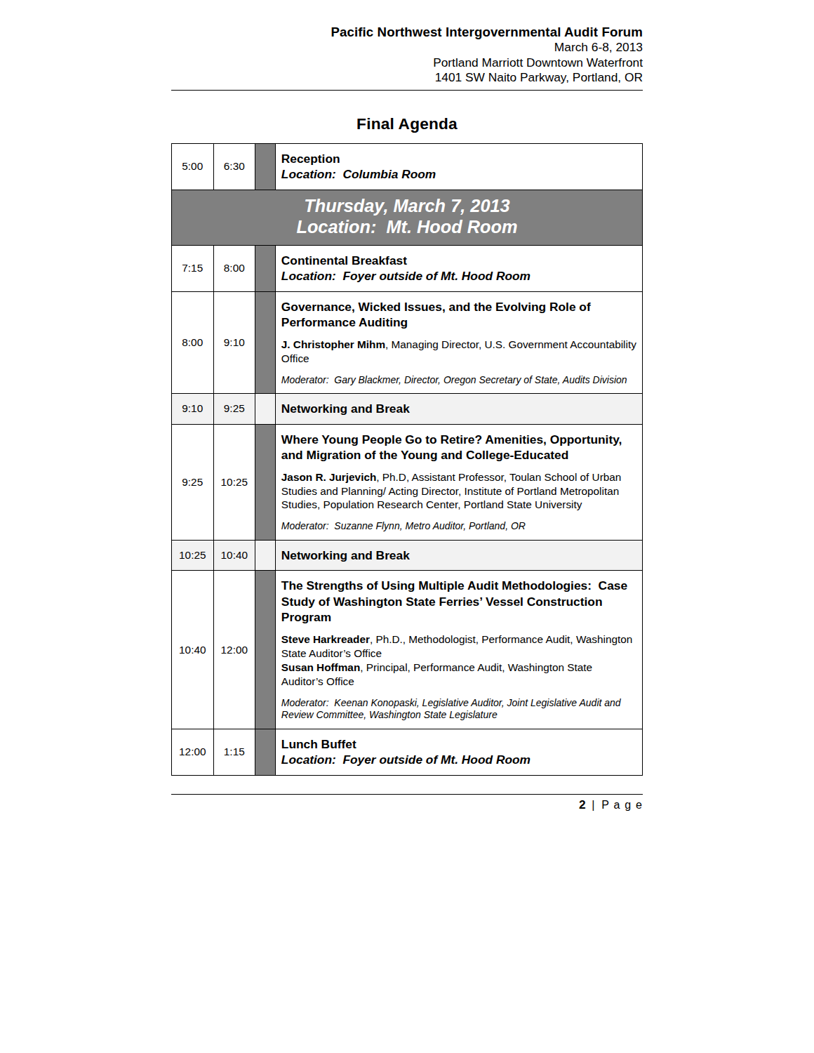Pacific Northwest Intergovernmental Audit Forum
March 6-8, 2013
Portland Marriott Downtown Waterfront
1401 SW Naito Parkway, Portland, OR
Final Agenda
| 5:00 | 6:30 | | Reception Location: Columbia Room |
| Thursday, March 7, 2013 Location: Mt. Hood Room |
| 7:15 | 8:00 | | Continental Breakfast Location: Foyer outside of Mt. Hood Room |
| 8:00 | 9:10 | | Governance, Wicked Issues, and the Evolving Role of Performance Auditing J. Christopher Mihm , Managing Director, U.S. Government Accountability Office Moderator: Gary Blackmer, Director, Oregon Secretary of State, Audits Division |
| 9:10 | 9:25 | | Networking and Break |
| 9:25 | 10:25 | | Where Young People Go to Retire? Amenities, Opportunity, and Migration of the Young and College-Educated Jason R. Jurjevich , Ph.D, Assistant Professor, Toulan School of Urban Studies and Planning/ Acting Director, Institute of Portland Metropolitan Studies, Population Research Center, Portland State University Moderator: Suzanne Flynn, Metro Auditor, Portland, OR |
| 10:25 | 10:40 | | Networking and Break |
| 10:40 | 12:00 | | The Strengths of Using Multiple Audit Methodologies: Case Study of Washington State Ferries’ Vessel Construction Program Steve Harkreader , Ph.D., Methodologist, Performance Audit, Washington State Auditor’s Office Susan Hoffman , Principal, Performance Audit, Washington State Auditor’s Office Moderator: Keenan Konopaski, Legislative Auditor, Joint Legislative Audit and Review Committee, Washington State Legislature |
| 12:00 | 1:15 | | Lunch Buffet Location: Foyer outside of Mt. Hood Room |
2 | P a g e